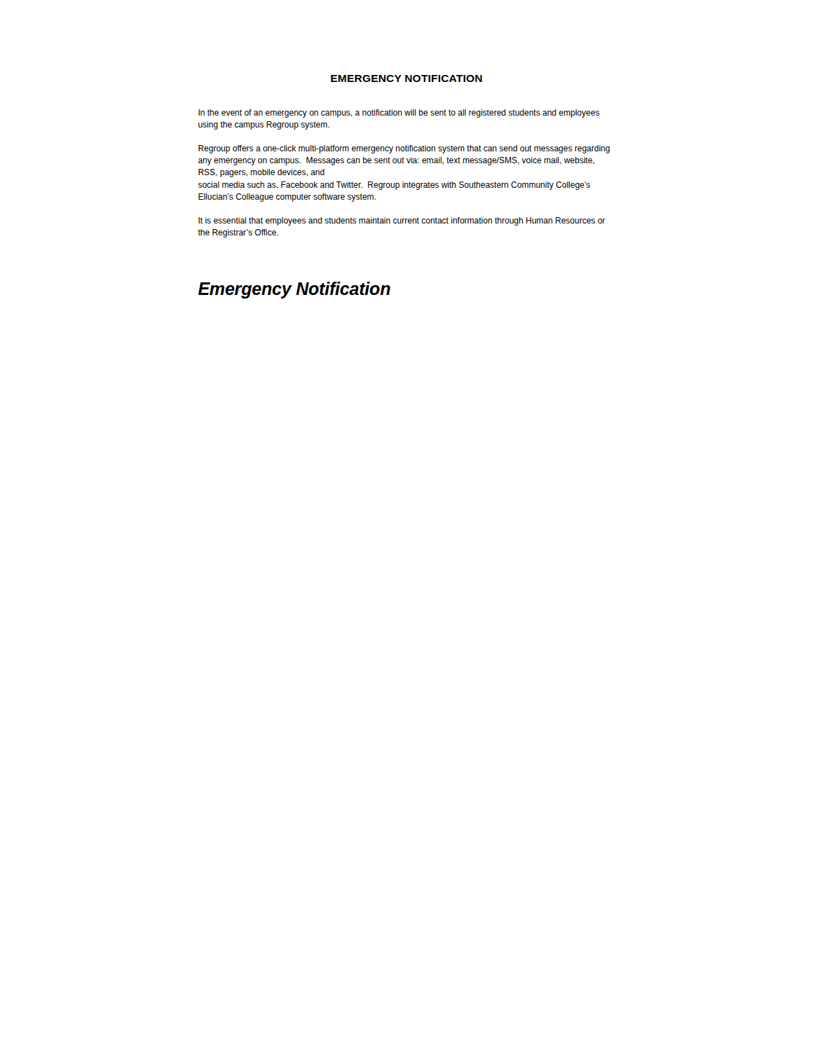EMERGENCY NOTIFICATION
In the event of an emergency on campus, a notification will be sent to all registered students and employees using the campus Regroup system.
Regroup offers a one-click multi-platform emergency notification system that can send out messages regarding any emergency on campus. Messages can be sent out via: email, text message/SMS, voice mail, website, RSS, pagers, mobile devices, and
social media such as, Facebook and Twitter. Regroup integrates with Southeastern Community College’s Ellucian’s Colleague computer software system.
It is essential that employees and students maintain current contact information through Human Resources or the Registrar’s Office.
Emergency Notification